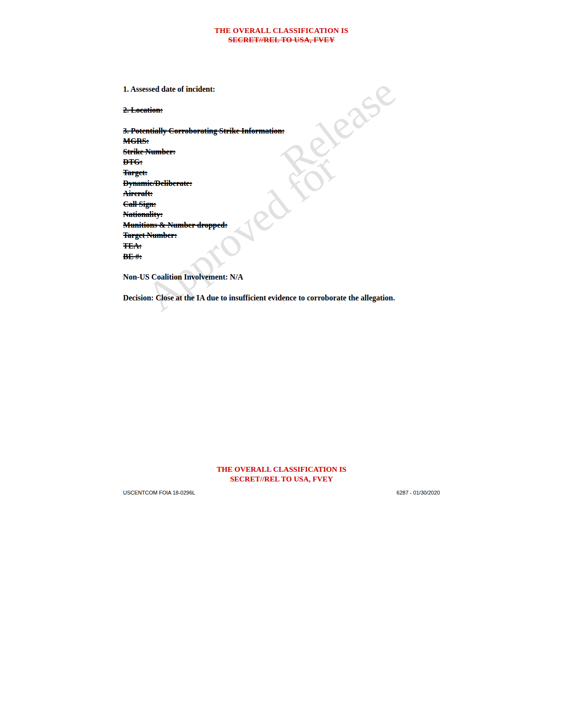THE OVERALL CLASSIFICATION IS
SECRET//REL TO USA, FVEY
Release
Approved for
1. Assessed date of incident:
2. Location:
3. Potentially Corroborating Strike Information:
MGRS:
Strike Number:
DTG:
Target:
Dynamic/Deliberate:
Aircraft:
Call Sign:
Nationality:
Munitions & Number dropped:
Target Number:
TEA:
BE #:
Non-US Coalition Involvement: N/A
Decision: Close at the IA due to insufficient evidence to corroborate the allegation.
THE OVERALL CLASSIFICATION IS
SECRET//REL TO USA, FVEY
USCENTCOM FOIA 18-0296L 6287 - 01/30/2020